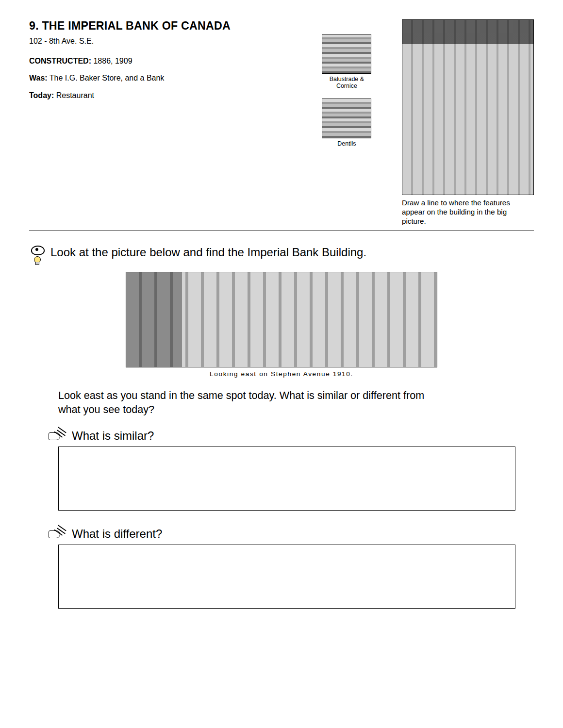9. THE IMPERIAL BANK OF CANADA
102 - 8th Ave. S.E.
CONSTRUCTED: 1886, 1909
Was: The I.G. Baker Store, and a Bank
Today: Restaurant
Balustrade &
Cornice
Dentils
Draw a line to where the features appear on the building in the big picture.
Look at the picture below and find the Imperial Bank Building.
Looking east on Stephen Avenue 1910.
Look east as you stand in the same spot today. What is similar or different from what you see today?
What is similar?
What is different?